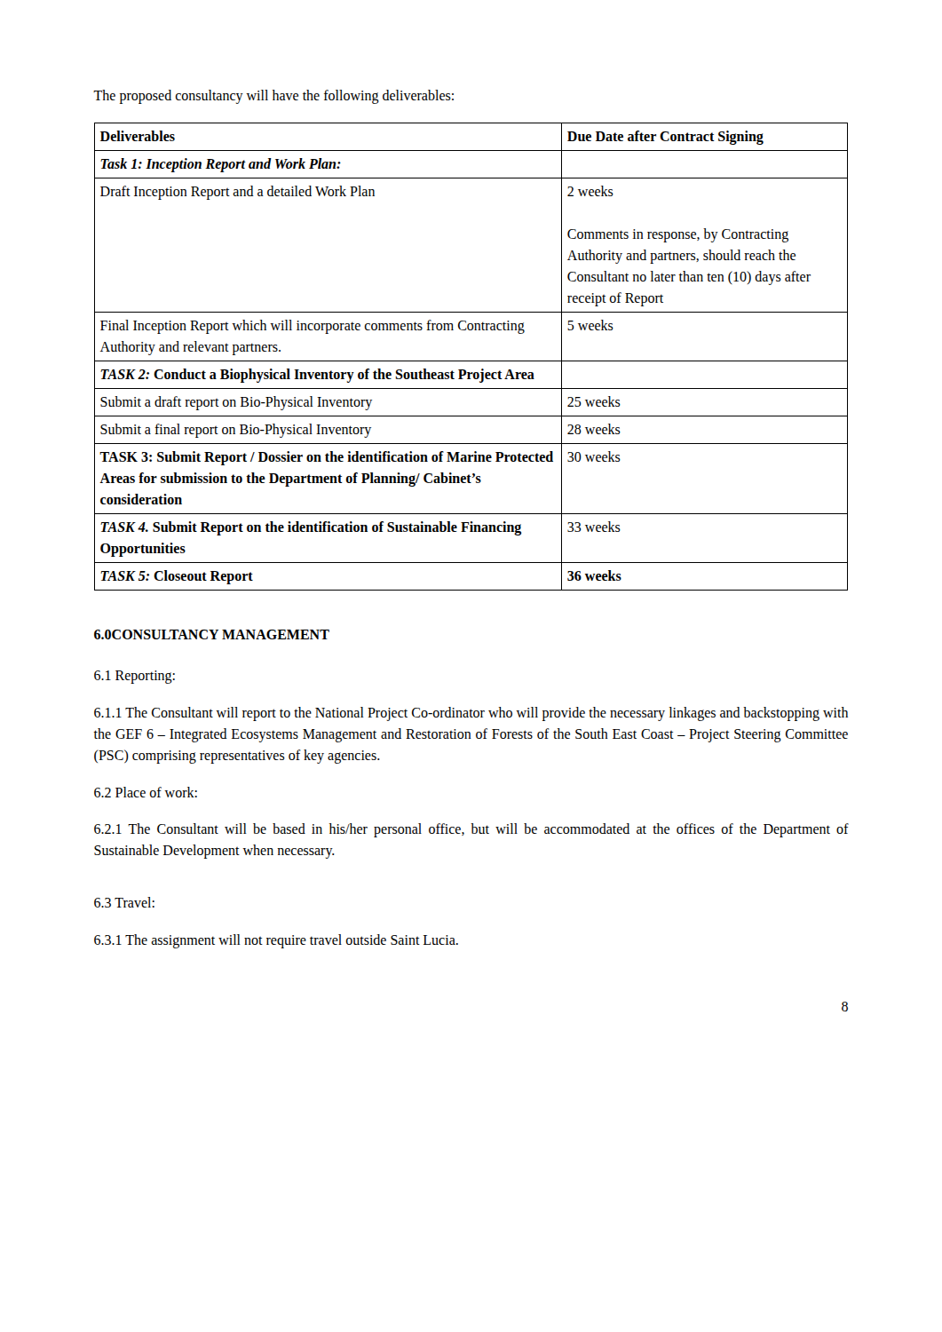The proposed consultancy will have the following deliverables:
| Deliverables | Due Date after Contract Signing |
| Task 1: Inception Report and Work Plan: | |
| Draft Inception Report and a detailed Work Plan | 2 weeks Comments in response, by Contracting Authority and partners, should reach the Consultant no later than ten (10) days after receipt of Report |
| Final Inception Report which will incorporate comments from Contracting Authority and relevant partners. | 5 weeks |
| TASK 2: Conduct a Biophysical Inventory of the Southeast Project Area | |
| Submit a draft report on Bio-Physical Inventory | 25 weeks |
| Submit a final report on Bio-Physical Inventory | 28 weeks |
| TASK 3: Submit Report / Dossier on the identification of Marine Protected Areas for submission to the Department of Planning/ Cabinet’s consideration | 30 weeks |
| TASK 4. Submit Report on the identification of Sustainable Financing Opportunities | 33 weeks |
| TASK 5: Closeout Report | 36 weeks |
6.0CONSULTANCY MANAGEMENT
6.1 Reporting:
6.1.1 The Consultant will report to the National Project Co-ordinator who will provide the necessary linkages and backstopping with the GEF 6 – Integrated Ecosystems Management and Restoration of Forests of the South East Coast – Project Steering Committee (PSC) comprising representatives of key agencies.
6.2 Place of work:
6.2.1 The Consultant will be based in his/her personal office, but will be accommodated at the offices of the Department of Sustainable Development when necessary.
6.3 Travel:
6.3.1 The assignment will not require travel outside Saint Lucia.
8